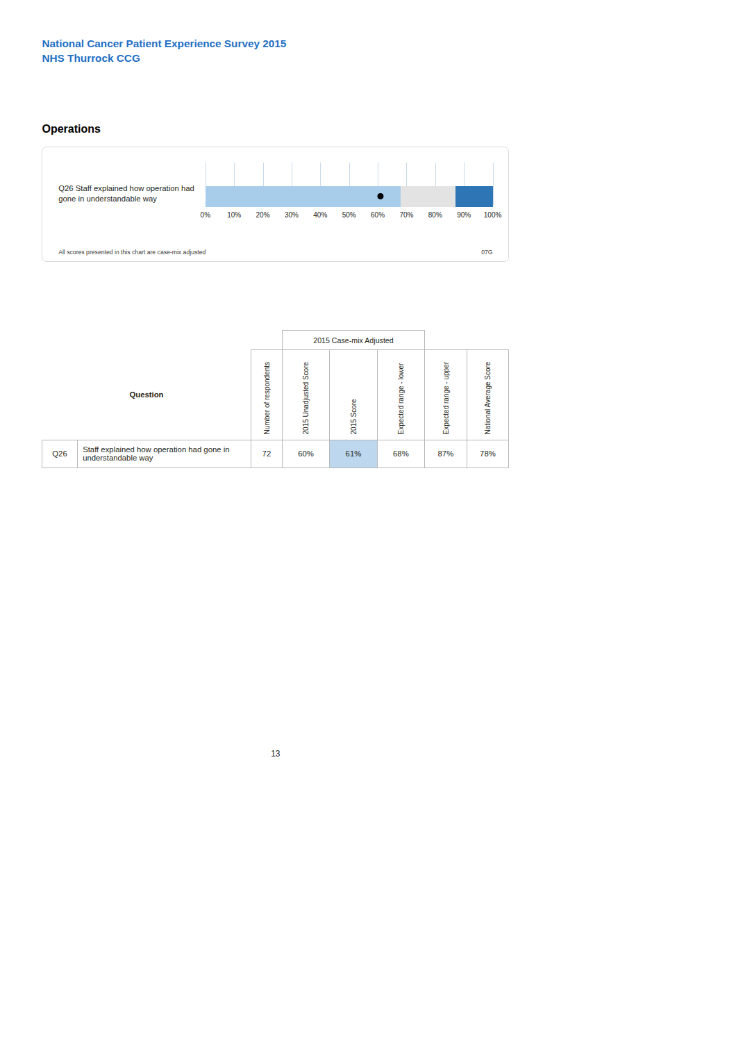National Cancer Patient Experience Survey 2015 NHS Thurrock CCG
Operations
Q26 Staff explained how operation had gone in understandable way
0% 10% 20% 30% 40% 50% 60% 70% 80% 90% 100%
All scores presented in this chart are case-mix adjusted
07G
| | 2015 Case-mix Adjusted | |
| Question | Number of respondents | 2015 Unadjusted Score | 2015 Score | Expected range - lower | Expected range - upper | National Average Score |
| Q26 | Staff explained how operation had gone in understandable way | 72 | 60% | 61% | 68% | 87% | 78% |
13